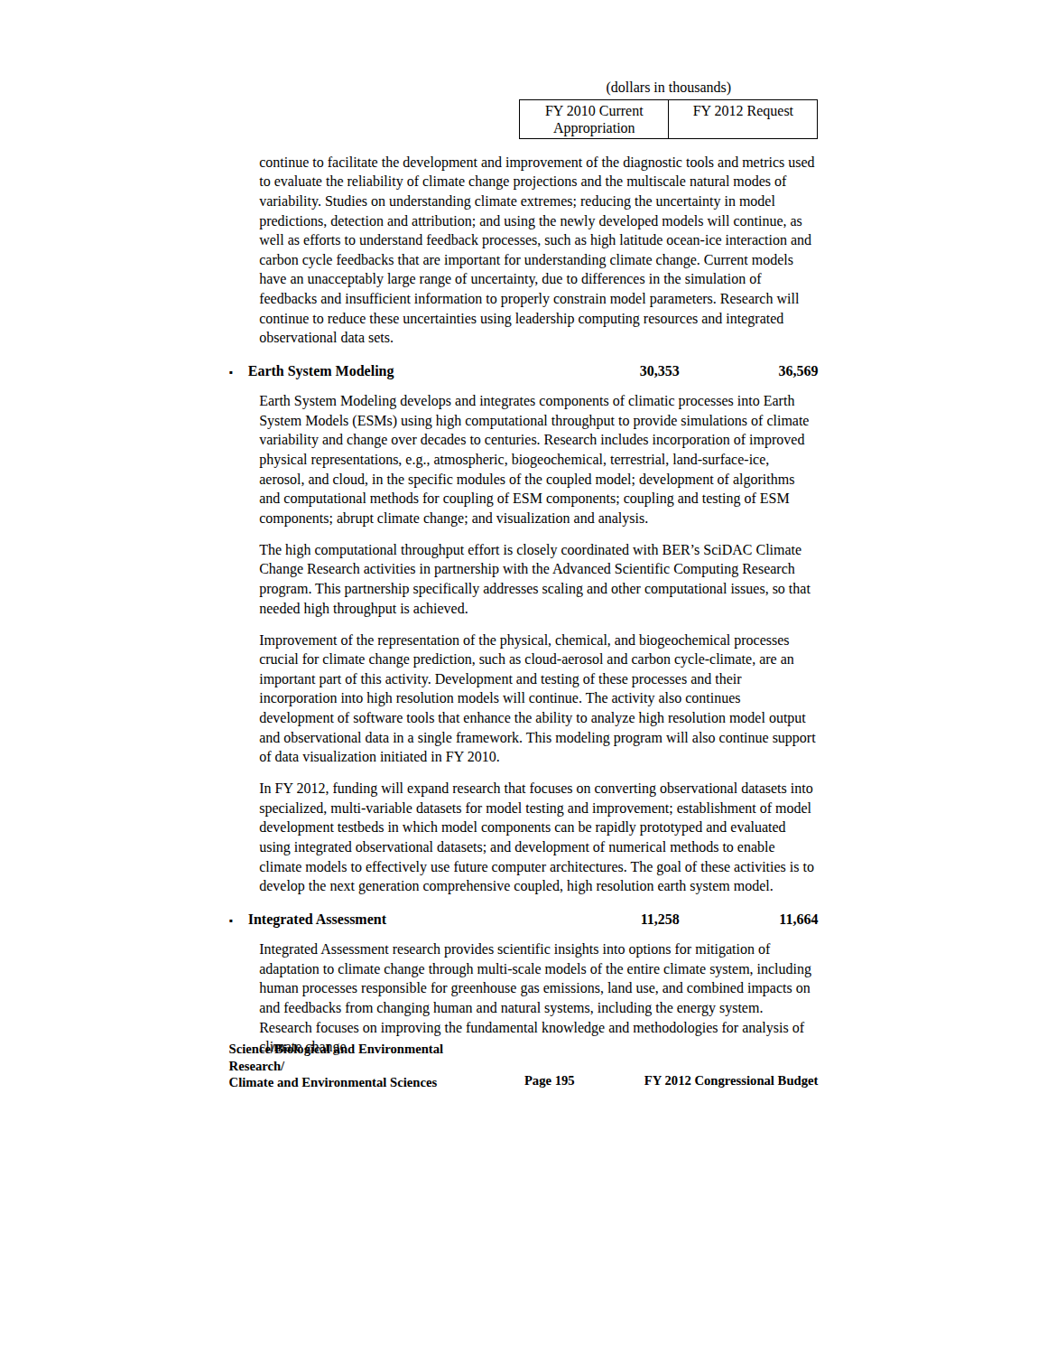(dollars in thousands)
| FY 2010 Current Appropriation | FY 2012 Request |
continue to facilitate the development and improvement of the diagnostic tools and metrics used to evaluate the reliability of climate change projections and the multiscale natural modes of variability. Studies on understanding climate extremes; reducing the uncertainty in model predictions, detection and attribution; and using the newly developed models will continue, as well as efforts to understand feedback processes, such as high latitude ocean-ice interaction and carbon cycle feedbacks that are important for understanding climate change. Current models have an unacceptably large range of uncertainty, due to differences in the simulation of feedbacks and insufficient information to properly constrain model parameters. Research will continue to reduce these uncertainties using leadership computing resources and integrated observational data sets.
▪
Earth System Modeling
30,353
36,569
Earth System Modeling develops and integrates components of climatic processes into Earth System Models (ESMs) using high computational throughput to provide simulations of climate variability and change over decades to centuries. Research includes incorporation of improved physical representations, e.g., atmospheric, biogeochemical, terrestrial, land-surface-ice, aerosol, and cloud, in the specific modules of the coupled model; development of algorithms and computational methods for coupling of ESM components; coupling and testing of ESM components; abrupt climate change; and visualization and analysis.
The high computational throughput effort is closely coordinated with BER’s SciDAC Climate Change Research activities in partnership with the Advanced Scientific Computing Research program. This partnership specifically addresses scaling and other computational issues, so that needed high throughput is achieved.
Improvement of the representation of the physical, chemical, and biogeochemical processes crucial for climate change prediction, such as cloud-aerosol and carbon cycle-climate, are an important part of this activity. Development and testing of these processes and their incorporation into high resolution models will continue. The activity also continues development of software tools that enhance the ability to analyze high resolution model output and observational data in a single framework. This modeling program will also continue support of data visualization initiated in FY 2010.
In FY 2012, funding will expand research that focuses on converting observational datasets into specialized, multi-variable datasets for model testing and improvement; establishment of model development testbeds in which model components can be rapidly prototyped and evaluated using integrated observational datasets; and development of numerical methods to enable climate models to effectively use future computer architectures. The goal of these activities is to develop the next generation comprehensive coupled, high resolution earth system model.
▪
Integrated Assessment
11,258
11,664
Integrated Assessment research provides scientific insights into options for mitigation of adaptation to climate change through multi-scale models of the entire climate system, including human processes responsible for greenhouse gas emissions, land use, and combined impacts on and feedbacks from changing human and natural systems, including the energy system. Research focuses on improving the fundamental knowledge and methodologies for analysis of climate change
Science/Biological and Environmental Research/
Climate and Environmental Sciences
Page 195
FY 2012 Congressional Budget